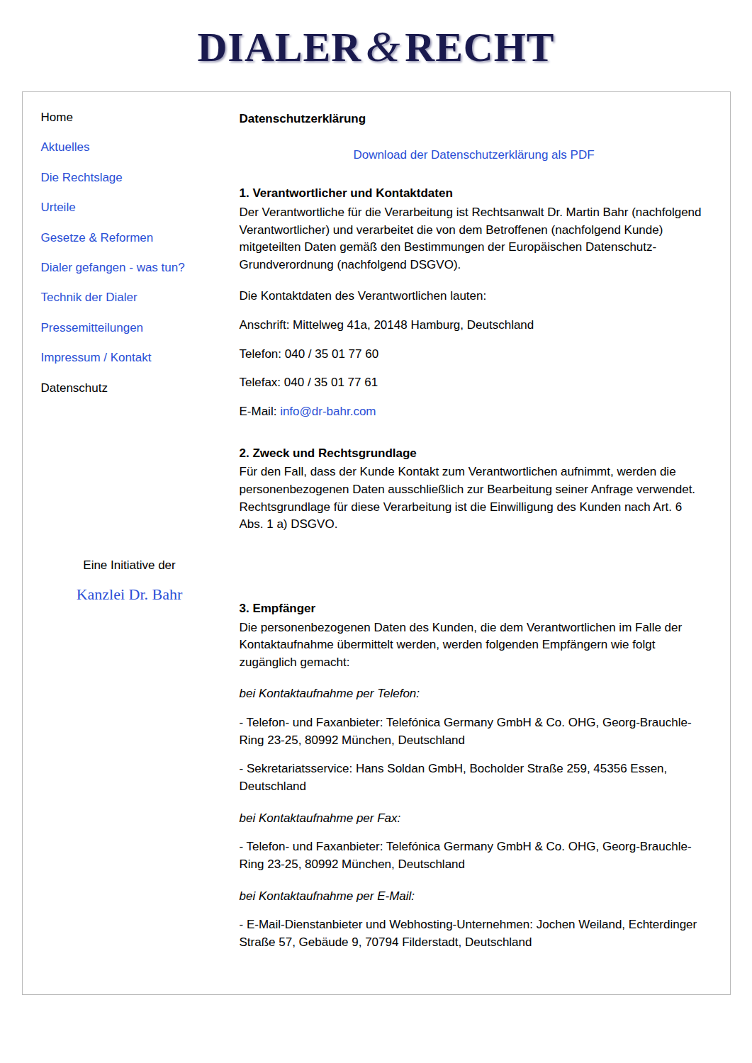DIALER&RECHT
Home
Aktuelles
Die Rechtslage
Urteile
Gesetze & Reformen
Dialer gefangen - was tun?
Technik der Dialer
Pressemitteilungen
Impressum / Kontakt
Datenschutz
Eine Initiative der Kanzlei Dr. Bahr
Datenschutzerklärung
Download der Datenschutzerklärung als PDF
1. Verantwortlicher und Kontaktdaten
Der Verantwortliche für die Verarbeitung ist Rechtsanwalt Dr. Martin Bahr (nachfolgend Verantwortlicher) und verarbeitet die von dem Betroffenen (nachfolgend Kunde) mitgeteilten Daten gemäß den Bestimmungen der Europäischen Datenschutz-Grundverordnung (nachfolgend DSGVO).
Die Kontaktdaten des Verantwortlichen lauten:
Anschrift: Mittelweg 41a, 20148 Hamburg, Deutschland
Telefon: 040 / 35 01 77 60
Telefax: 040 / 35 01 77 61
E-Mail: info@dr-bahr.com
2. Zweck und Rechtsgrundlage
Für den Fall, dass der Kunde Kontakt zum Verantwortlichen aufnimmt, werden die personenbezogenen Daten ausschließlich zur Bearbeitung seiner Anfrage verwendet. Rechtsgrundlage für diese Verarbeitung ist die Einwilligung des Kunden nach Art. 6 Abs. 1 a) DSGVO.
3. Empfänger
Die personenbezogenen Daten des Kunden, die dem Verantwortlichen im Falle der Kontaktaufnahme übermittelt werden, werden folgenden Empfängern wie folgt zugänglich gemacht:
bei Kontaktaufnahme per Telefon:
- Telefon- und Faxanbieter: Telefónica Germany GmbH & Co. OHG, Georg-Brauchle-Ring 23-25, 80992 München, Deutschland
- Sekretariatsservice: Hans Soldan GmbH, Bocholder Straße 259, 45356 Essen, Deutschland
bei Kontaktaufnahme per Fax:
- Telefon- und Faxanbieter: Telefónica Germany GmbH & Co. OHG, Georg-Brauchle-Ring 23-25, 80992 München, Deutschland
bei Kontaktaufnahme per E-Mail:
- E-Mail-Dienstanbieter und Webhosting-Unternehmen: Jochen Weiland, Echterdinger Straße 57, Gebäude 9, 70794 Filderstadt, Deutschland